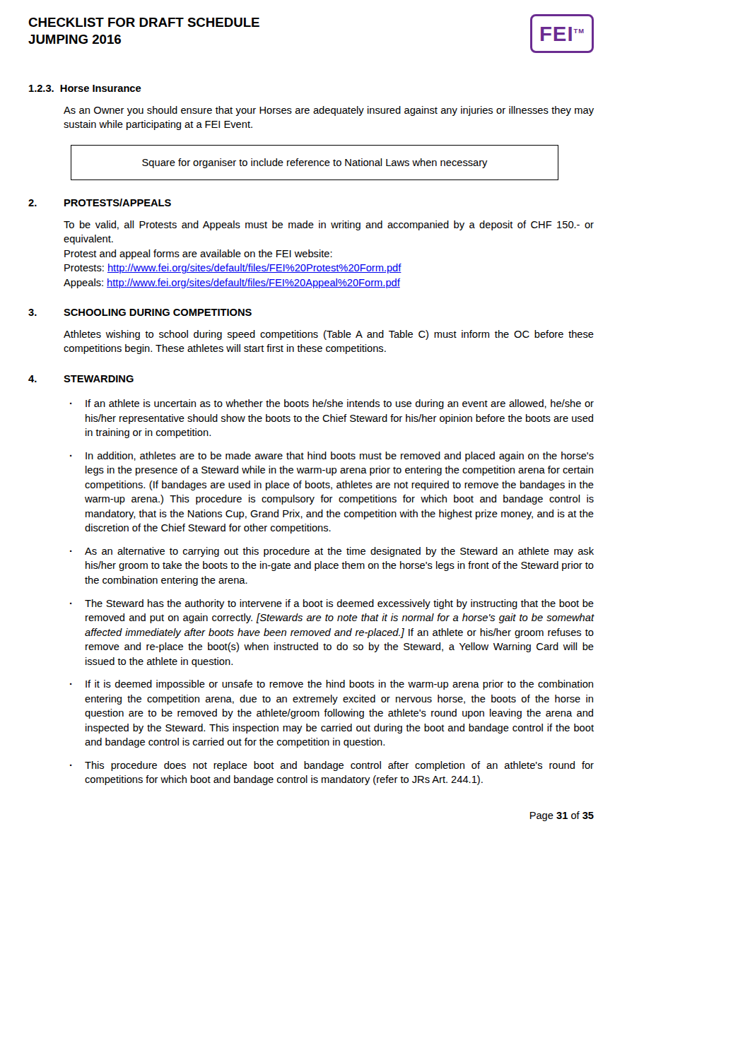CHECKLIST FOR DRAFT SCHEDULE
JUMPING 2016
FEITM
1.2.3. Horse Insurance
As an Owner you should ensure that your Horses are adequately insured against any injuries or illnesses they may sustain while participating at a FEI Event.
Square for organiser to include reference to National Laws when necessary
2.
PROTESTS/APPEALS
To be valid, all Protests and Appeals must be made in writing and accompanied by a deposit of CHF 150.- or equivalent.
Protest and appeal forms are available on the FEI website:
Protests: http://www.fei.org/sites/default/files/FEI%20Protest%20Form.pdf
Appeals: http://www.fei.org/sites/default/files/FEI%20Appeal%20Form.pdf
3.
SCHOOLING DURING COMPETITIONS
Athletes wishing to school during speed competitions (Table A and Table C) must inform the OC before these competitions begin. These athletes will start first in these competitions.
4.
STEWARDING
If an athlete is uncertain as to whether the boots he/she intends to use during an event are allowed, he/she or his/her representative should show the boots to the Chief Steward for his/her opinion before the boots are used in training or in competition.
In addition, athletes are to be made aware that hind boots must be removed and placed again on the horse's legs in the presence of a Steward while in the warm-up arena prior to entering the competition arena for certain competitions. (If bandages are used in place of boots, athletes are not required to remove the bandages in the warm-up arena.) This procedure is compulsory for competitions for which boot and bandage control is mandatory, that is the Nations Cup, Grand Prix, and the competition with the highest prize money, and is at the discretion of the Chief Steward for other competitions.
As an alternative to carrying out this procedure at the time designated by the Steward an athlete may ask his/her groom to take the boots to the in-gate and place them on the horse's legs in front of the Steward prior to the combination entering the arena.
The Steward has the authority to intervene if a boot is deemed excessively tight by instructing that the boot be removed and put on again correctly. [Stewards are to note that it is normal for a horse's gait to be somewhat affected immediately after boots have been removed and re-placed.] If an athlete or his/her groom refuses to remove and re-place the boot(s) when instructed to do so by the Steward, a Yellow Warning Card will be issued to the athlete in question.
If it is deemed impossible or unsafe to remove the hind boots in the warm-up arena prior to the combination entering the competition arena, due to an extremely excited or nervous horse, the boots of the horse in question are to be removed by the athlete/groom following the athlete's round upon leaving the arena and inspected by the Steward. This inspection may be carried out during the boot and bandage control if the boot and bandage control is carried out for the competition in question.
This procedure does not replace boot and bandage control after completion of an athlete's round for competitions for which boot and bandage control is mandatory (refer to JRs Art. 244.1).
Page 31 of 35